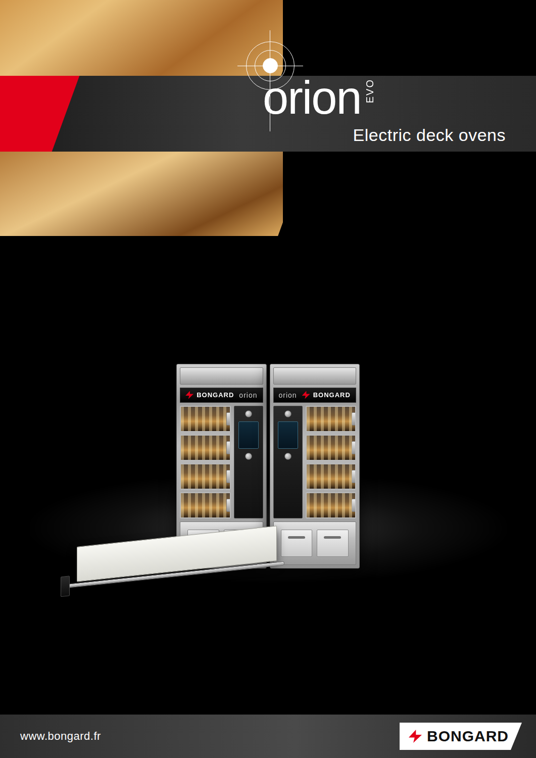orion
EVO
Electric deck ovens
BONGARD orion
orion BONGARD
www.bongard.fr
BONGARD